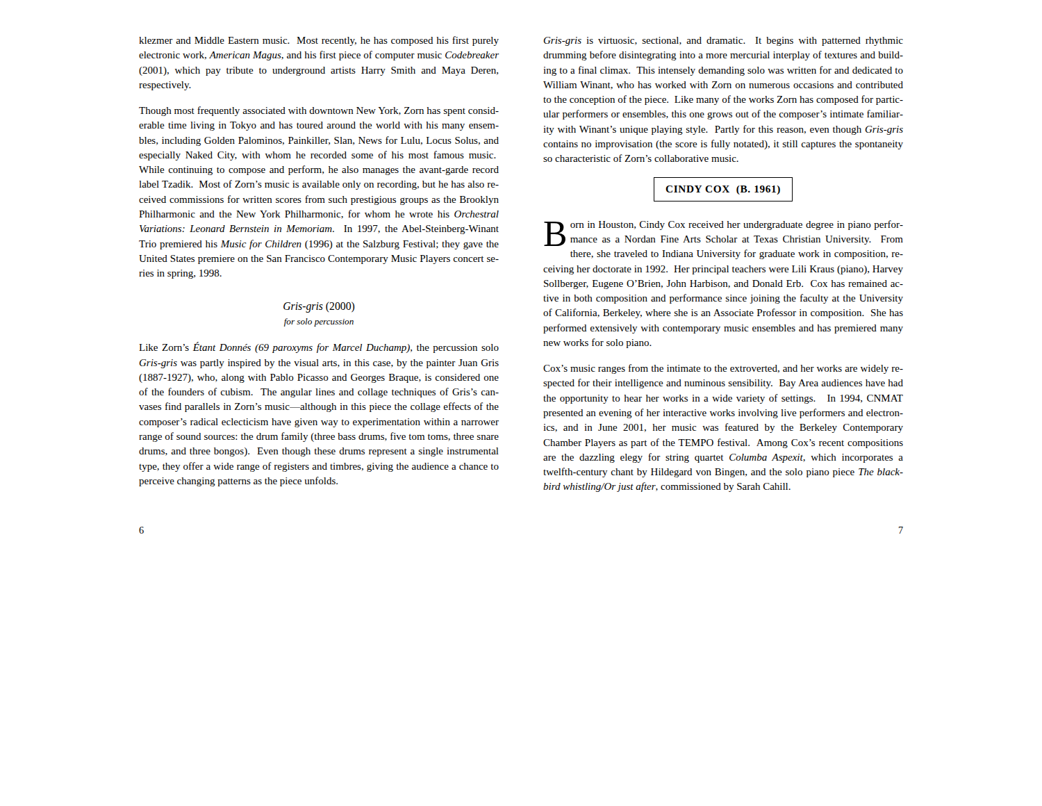klezmer and Middle Eastern music. Most recently, he has composed his first purely electronic work, American Magus, and his first piece of computer music Codebreaker (2001), which pay tribute to underground artists Harry Smith and Maya Deren, respectively.
Though most frequently associated with downtown New York, Zorn has spent considerable time living in Tokyo and has toured around the world with his many ensembles, including Golden Palominos, Painkiller, Slan, News for Lulu, Locus Solus, and especially Naked City, with whom he recorded some of his most famous music. While continuing to compose and perform, he also manages the avant-garde record label Tzadik. Most of Zorn’s music is available only on recording, but he has also received commissions for written scores from such prestigious groups as the Brooklyn Philharmonic and the New York Philharmonic, for whom he wrote his Orchestral Variations: Leonard Bernstein in Memoriam. In 1997, the Abel-Steinberg-Winant Trio premiered his Music for Children (1996) at the Salzburg Festival; they gave the United States premiere on the San Francisco Contemporary Music Players concert series in spring, 1998.
Gris-gris (2000)
for solo percussion
Like Zorn’s Étant Donnés (69 paroxyms for Marcel Duchamp), the percussion solo Gris-gris was partly inspired by the visual arts, in this case, by the painter Juan Gris (1887-1927), who, along with Pablo Picasso and Georges Braque, is considered one of the founders of cubism. The angular lines and collage techniques of Gris’s canvases find parallels in Zorn’s music—although in this piece the collage effects of the composer’s radical eclecticism have given way to experimentation within a narrower range of sound sources: the drum family (three bass drums, five tom toms, three snare drums, and three bongos). Even though these drums represent a single instrumental type, they offer a wide range of registers and timbres, giving the audience a chance to perceive changing patterns as the piece unfolds.
6
Gris-gris is virtuosic, sectional, and dramatic. It begins with patterned rhythmic drumming before disintegrating into a more mercurial interplay of textures and building to a final climax. This intensely demanding solo was written for and dedicated to William Winant, who has worked with Zorn on numerous occasions and contributed to the conception of the piece. Like many of the works Zorn has composed for particular performers or ensembles, this one grows out of the composer’s intimate familiarity with Winant’s unique playing style. Partly for this reason, even though Gris-gris contains no improvisation (the score is fully notated), it still captures the spontaneity so characteristic of Zorn’s collaborative music.
CINDY COX (B. 1961)
Born in Houston, Cindy Cox received her undergraduate degree in piano performance as a Nordan Fine Arts Scholar at Texas Christian University. From there, she traveled to Indiana University for graduate work in composition, receiving her doctorate in 1992. Her principal teachers were Lili Kraus (piano), Harvey Sollberger, Eugene O’Brien, John Harbison, and Donald Erb. Cox has remained active in both composition and performance since joining the faculty at the University of California, Berkeley, where she is an Associate Professor in composition. She has performed extensively with contemporary music ensembles and has premiered many new works for solo piano.
Cox’s music ranges from the intimate to the extroverted, and her works are widely respected for their intelligence and numinous sensibility. Bay Area audiences have had the opportunity to hear her works in a wide variety of settings. In 1994, CNMAT presented an evening of her interactive works involving live performers and electronics, and in June 2001, her music was featured by the Berkeley Contemporary Chamber Players as part of the TEMPO festival. Among Cox’s recent compositions are the dazzling elegy for string quartet Columba Aspexit, which incorporates a twelfth-century chant by Hildegard von Bingen, and the solo piano piece The blackbird whistling/Or just after, commissioned by Sarah Cahill.
7